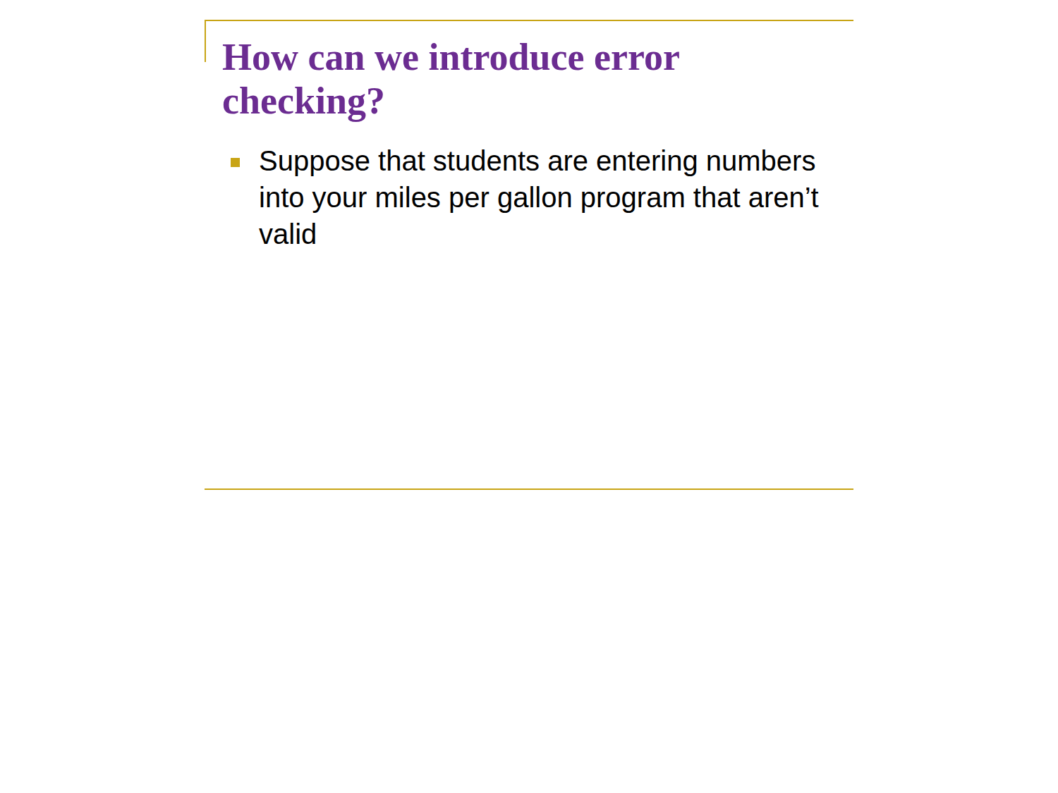How can we introduce error checking?
Suppose that students are entering numbers into your miles per gallon program that aren’t valid